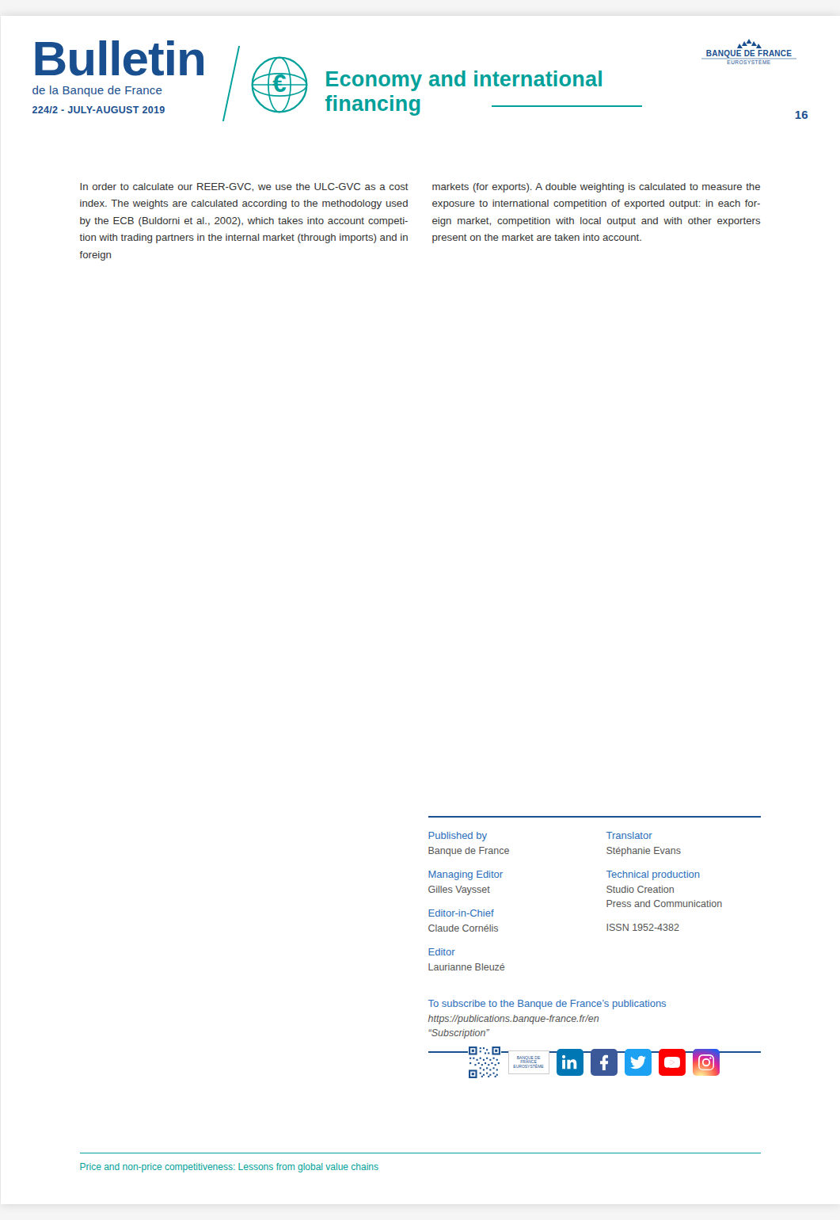Bulletin
de la Banque de France
224/2 - JULY-AUGUST 2019
€
Economy and international financing
BANQUE DE FRANCE EUROSYSTÈME
16
In order to calculate our REER-GVC, we use the ULC-GVC as a cost index. The weights are calculated according to the methodology used by the ECB (Buldorni et al., 2002), which takes into account competition with trading partners in the internal market (through imports) and in foreign
markets (for exports). A double weighting is calculated to measure the exposure to international competition of exported output: in each foreign market, competition with local output and with other exporters present on the market are taken into account.
Published by
Banque de France
Managing Editor
Gilles Vaysset
Editor-in-Chief
Claude Cornélis
Editor
Laurianne Bleuzé
Translator
Stéphanie Evans
Technical production
Studio Creation
Press and Communication
ISSN 1952-4382
To subscribe to the Banque de France’s publications
https://publications.banque-france.fr/en
“Subscription”
BANQUE DE FRANCE
EUROSYSTÈME
Price and non-price competitiveness: Lessons from global value chains